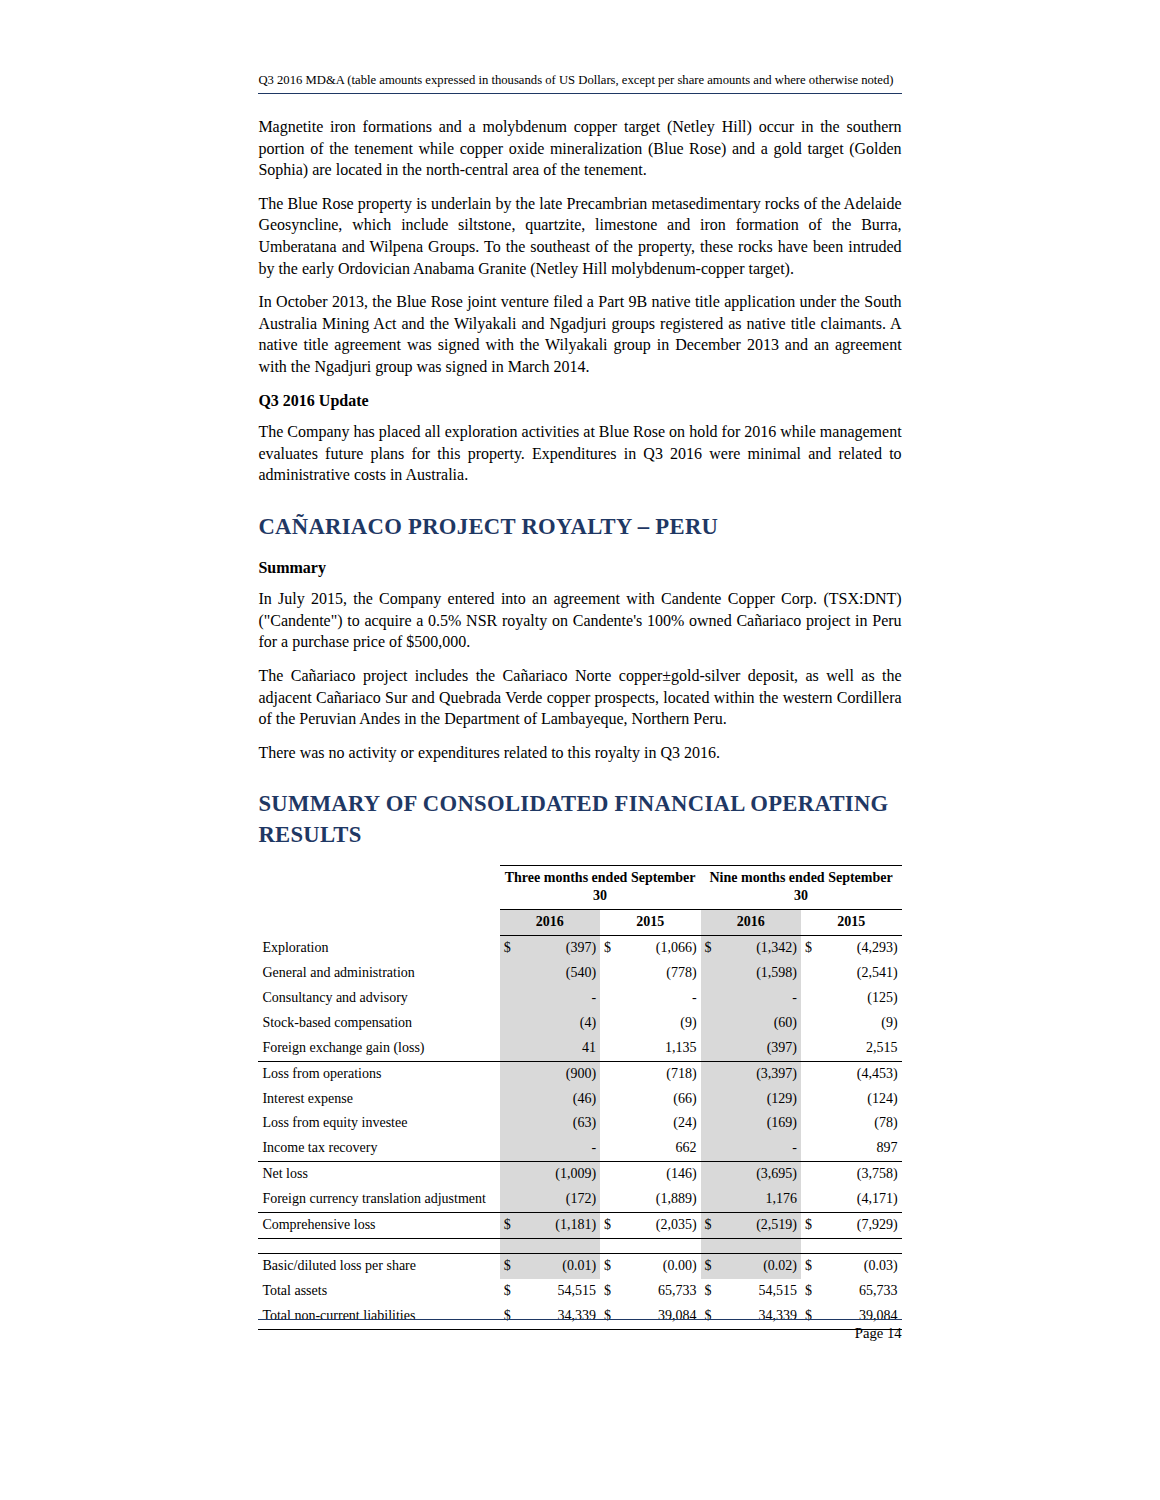Q3 2016 MD&A (table amounts expressed in thousands of US Dollars, except per share amounts and where otherwise noted)
Magnetite iron formations and a molybdenum copper target (Netley Hill) occur in the southern portion of the tenement while copper oxide mineralization (Blue Rose) and a gold target (Golden Sophia) are located in the north-central area of the tenement.
The Blue Rose property is underlain by the late Precambrian metasedimentary rocks of the Adelaide Geosyncline, which include siltstone, quartzite, limestone and iron formation of the Burra, Umberatana and Wilpena Groups. To the southeast of the property, these rocks have been intruded by the early Ordovician Anabama Granite (Netley Hill molybdenum-copper target).
In October 2013, the Blue Rose joint venture filed a Part 9B native title application under the South Australia Mining Act and the Wilyakali and Ngadjuri groups registered as native title claimants. A native title agreement was signed with the Wilyakali group in December 2013 and an agreement with the Ngadjuri group was signed in March 2014.
Q3 2016 Update
The Company has placed all exploration activities at Blue Rose on hold for 2016 while management evaluates future plans for this property. Expenditures in Q3 2016 were minimal and related to administrative costs in Australia.
CAÑARIACO PROJECT ROYALTY – PERU
Summary
In July 2015, the Company entered into an agreement with Candente Copper Corp. (TSX:DNT) ("Candente") to acquire a 0.5% NSR royalty on Candente's 100% owned Cañariaco project in Peru for a purchase price of $500,000.
The Cañariaco project includes the Cañariaco Norte copper±gold-silver deposit, as well as the adjacent Cañariaco Sur and Quebrada Verde copper prospects, located within the western Cordillera of the Peruvian Andes in the Department of Lambayeque, Northern Peru.
There was no activity or expenditures related to this royalty in Q3 2016.
SUMMARY OF CONSOLIDATED FINANCIAL OPERATING RESULTS
| | Three months ended September 30 | Nine months ended September 30 |
| | 2016 | 2015 | 2016 | 2015 |
| Exploration | $ | (397) | $ | (1,066) | $ | (1,342) | $ | (4,293) |
| General and administration | | (540) | | (778) | | (1,598) | | (2,541) |
| Consultancy and advisory | | - | | - | | - | | (125) |
| Stock-based compensation | | (4) | | (9) | | (60) | | (9) |
| Foreign exchange gain (loss) | | 41 | | 1,135 | | (397) | | 2,515 |
| Loss from operations | | (900) | | (718) | | (3,397) | | (4,453) |
| Interest expense | | (46) | | (66) | | (129) | | (124) |
| Loss from equity investee | | (63) | | (24) | | (169) | | (78) |
| Income tax recovery | | - | | 662 | | - | | 897 |
| Net loss | | (1,009) | | (146) | | (3,695) | | (3,758) |
| Foreign currency translation adjustment | | (172) | | (1,889) | | 1,176 | | (4,171) |
| Comprehensive loss | $ | (1,181) | $ | (2,035) | $ | (2,519) | $ | (7,929) |
| Basic/diluted loss per share | $ | (0.01) | $ | (0.00) | $ | (0.02) | $ | (0.03) |
| Total assets | $ | 54,515 | $ | 65,733 | $ | 54,515 | $ | 65,733 |
| Total non-current liabilities | $ | 34,339 | $ | 39,084 | $ | 34,339 | $ | 39,084 |
Page 14